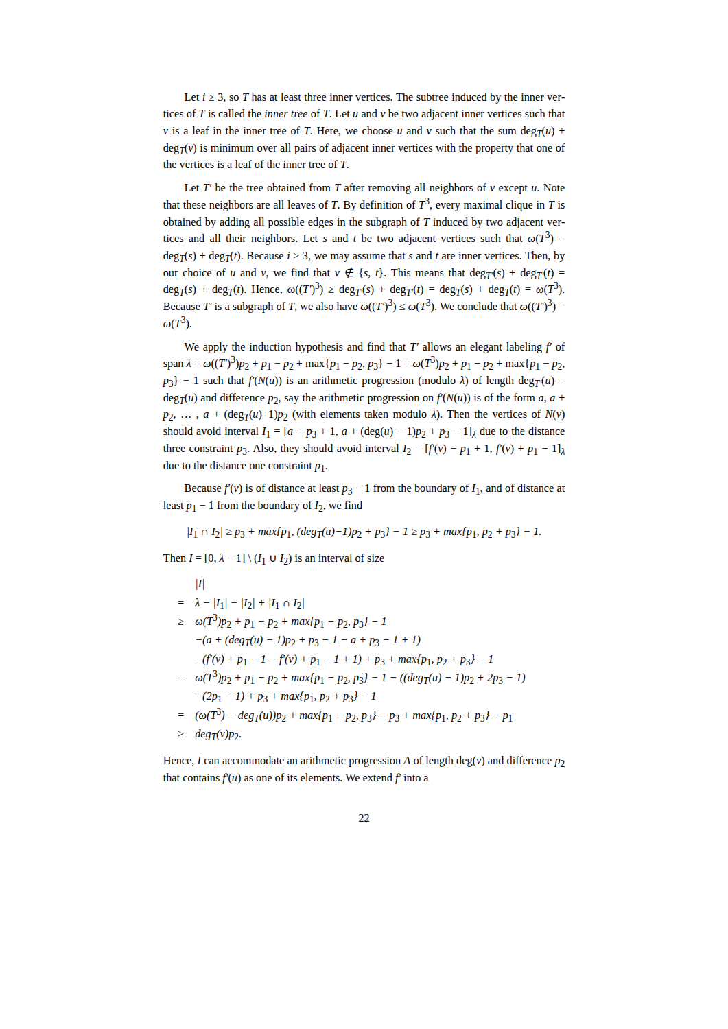Let i ≥ 3, so T has at least three inner vertices. The subtree induced by the inner vertices of T is called the inner tree of T. Let u and v be two adjacent inner vertices such that v is a leaf in the inner tree of T. Here, we choose u and v such that the sum degT(u) + degT(v) is minimum over all pairs of adjacent inner vertices with the property that one of the vertices is a leaf of the inner tree of T.
Let T′ be the tree obtained from T after removing all neighbors of v except u. Note that these neighbors are all leaves of T. By definition of T3, every maximal clique in T is obtained by adding all possible edges in the subgraph of T induced by two adjacent vertices and all their neighbors. Let s and t be two adjacent vertices such that ω(T3) = degT(s) + degT(t). Because i ≥ 3, we may assume that s and t are inner vertices. Then, by our choice of u and v, we find that v ∉ {s, t}. This means that degT′(s) + degT′(t) = degT(s) + degT(t). Hence, ω((T′)3) ≥ degT′(s) + degT′(t) = degT(s) + degT(t) = ω(T3). Because T′ is a subgraph of T, we also have ω((T′)3) ≤ ω(T3). We conclude that ω((T′)3) = ω(T3).
We apply the induction hypothesis and find that T′ allows an elegant labeling f′ of span λ = ω((T′)3)p2 + p1 − p2 + max{p1 − p2, p3} − 1 = ω(T3)p2 + p1 − p2 + max{p1 − p2, p3} − 1 such that f′(N(u)) is an arithmetic progression (modulo λ) of length degT′(u) = degT(u) and difference p2, say the arithmetic progression on f′(N(u)) is of the form a, a + p2, … , a + (degT(u)−1)p2 (with elements taken modulo λ). Then the vertices of N(v) should avoid interval I1 = [a − p3 + 1, a + (deg(u) − 1)p2 + p3 − 1]λ due to the distance three constraint p3. Also, they should avoid interval I2 = [f′(v) − p1 + 1, f′(v) + p1 − 1]λ due to the distance one constraint p1.
Because f′(v) is of distance at least p3 − 1 from the boundary of I1, and of distance at least p1 − 1 from the boundary of I2, we find
|I1 ∩ I2| ≥ p3 + max{p1, (degT(u)−1)p2 + p3} − 1 ≥ p3 + max{p1, p2 + p3} − 1.
Then I = [0, λ − 1] \ (I1 ∪ I2) is an interval of size
| | | / I / |
| | = | λ − / I 1 / − / I 2 / + / I 1 ∩ I 2 / |
| | ≥ | ω ( T 3 ) p 2 + p 1 − p 2 + max{ p 1 − p 2 , p 3 } − 1 |
| | | −( a + ( deg T ( u ) − 1) p 2 + p 3 − 1 − a + p 3 − 1 + 1) |
| | | −( f′ ( v ) + p 1 − 1 − f′ ( v ) + p 1 − 1 + 1) + p 3 + max{ p 1 , p 2 + p 3 } − 1 |
| | = | ω ( T 3 ) p 2 + p 1 − p 2 + max{ p 1 − p 2 , p 3 } − 1 − ((deg T ( u ) − 1) p 2 + 2 p 3 − 1) |
| | | −(2 p 1 − 1) + p 3 + max{ p 1 , p 2 + p 3 } − 1 |
| | = | ( ω ( T 3 ) − deg T ( u )) p 2 + max{ p 1 − p 2 , p 3 } − p 3 + max{ p 1 , p 2 + p 3 } − p 1 |
| | ≥ | deg T ( v ) p 2 . |
Hence, I can accommodate an arithmetic progression A of length deg(v) and difference p2 that contains f′(u) as one of its elements. We extend f′ into a
22